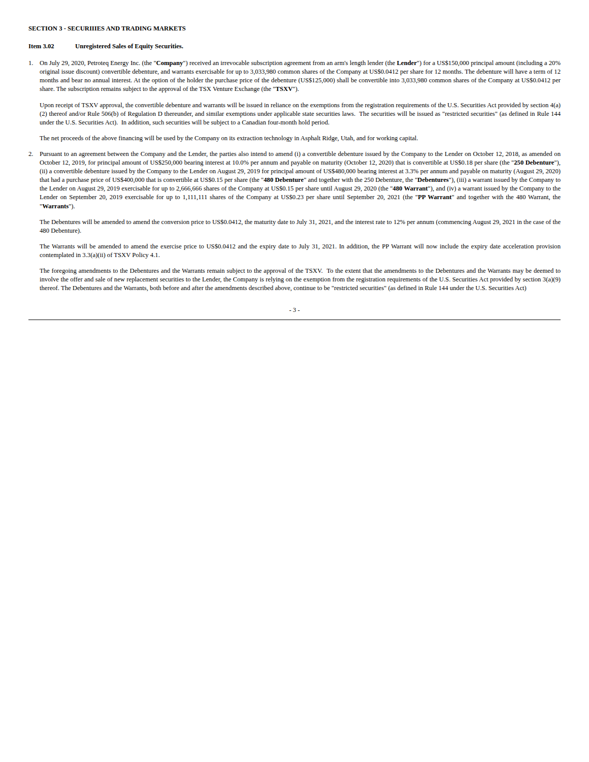SECTION 3 - SECURIIIES AND TRADING MARKETS
Item 3.02
Unregistered Sales of Equity Securities.
1.
On July 29, 2020, Petroteq Energy Inc. (the "Company") received an irrevocable subscription agreement from an arm's length lender (the Lender") for a US$150,000 principal amount (including a 20% original issue discount) convertible debenture, and warrants exercisable for up to 3,033,980 common shares of the Company at US$0.0412 per share for 12 months. The debenture will have a term of 12 months and bear no annual interest. At the option of the holder the purchase price of the debenture (US$125,000) shall be convertible into 3,033,980 common shares of the Company at US$0.0412 per share. The subscription remains subject to the approval of the TSX Venture Exchange (the "TSXV").
Upon receipt of TSXV approval, the convertible debenture and warrants will be issued in reliance on the exemptions from the registration requirements of the U.S. Securities Act provided by section 4(a)(2) thereof and/or Rule 506(b) of Regulation D thereunder, and similar exemptions under applicable state securities laws. The securities will be issued as "restricted securities" (as defined in Rule 144 under the U.S. Securities Act). In addition, such securities will be subject to a Canadian four-month hold period.
The net proceeds of the above financing will be used by the Company on its extraction technology in Asphalt Ridge, Utah, and for working capital.
2.
Pursuant to an agreement between the Company and the Lender, the parties also intend to amend (i) a convertible debenture issued by the Company to the Lender on October 12, 2018, as amended on October 12, 2019, for principal amount of US$250,000 bearing interest at 10.0% per annum and payable on maturity (October 12, 2020) that is convertible at US$0.18 per share (the "250 Debenture"), (ii) a convertible debenture issued by the Company to the Lender on August 29, 2019 for principal amount of US$480,000 bearing interest at 3.3% per annum and payable on maturity (August 29, 2020) that had a purchase price of US$400,000 that is convertible at US$0.15 per share (the "480 Debenture" and together with the 250 Debenture, the "Debentures"), (iii) a warrant issued by the Company to the Lender on August 29, 2019 exercisable for up to 2,666,666 shares of the Company at US$0.15 per share until August 29, 2020 (the "480 Warrant"), and (iv) a warrant issued by the Company to the Lender on September 20, 2019 exercisable for up to 1,111,111 shares of the Company at US$0.23 per share until September 20, 2021 (the "PP Warrant" and together with the 480 Warrant, the "Warrants").
The Debentures will be amended to amend the conversion price to US$0.0412, the maturity date to July 31, 2021, and the interest rate to 12% per annum (commencing August 29, 2021 in the case of the 480 Debenture).
The Warrants will be amended to amend the exercise price to US$0.0412 and the expiry date to July 31, 2021. In addition, the PP Warrant will now include the expiry date acceleration provision contemplated in 3.3(a)(ii) of TSXV Policy 4.1.
The foregoing amendments to the Debentures and the Warrants remain subject to the approval of the TSXV. To the extent that the amendments to the Debentures and the Warrants may be deemed to involve the offer and sale of new replacement securities to the Lender, the Company is relying on the exemption from the registration requirements of the U.S. Securities Act provided by section 3(a)(9) thereof. The Debentures and the Warrants, both before and after the amendments described above, continue to be "restricted securities" (as defined in Rule 144 under the U.S. Securities Act)
- 3 -